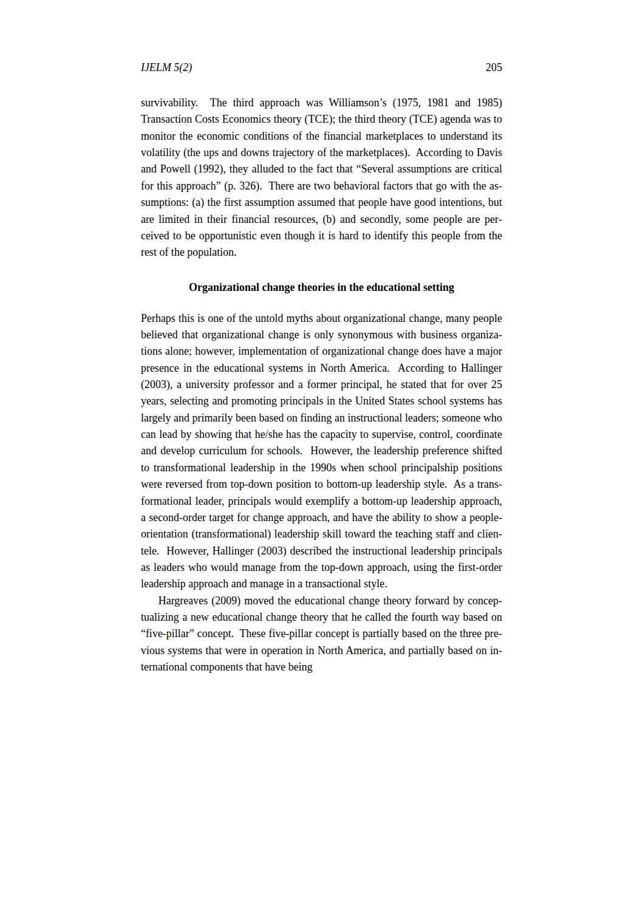IJELM 5(2) 205
survivability. The third approach was Williamson’s (1975, 1981 and 1985) Transaction Costs Economics theory (TCE); the third theory (TCE) agenda was to monitor the economic conditions of the financial marketplaces to understand its volatility (the ups and downs trajectory of the marketplaces). According to Davis and Powell (1992), they alluded to the fact that “Several assumptions are critical for this approach” (p. 326). There are two behavioral factors that go with the assumptions: (a) the first assumption assumed that people have good intentions, but are limited in their financial resources, (b) and secondly, some people are perceived to be opportunistic even though it is hard to identify this people from the rest of the population.
Organizational change theories in the educational setting
Perhaps this is one of the untold myths about organizational change, many people believed that organizational change is only synonymous with business organizations alone; however, implementation of organizational change does have a major presence in the educational systems in North America. According to Hallinger (2003), a university professor and a former principal, he stated that for over 25 years, selecting and promoting principals in the United States school systems has largely and primarily been based on finding an instructional leaders; someone who can lead by showing that he/she has the capacity to supervise, control, coordinate and develop curriculum for schools. However, the leadership preference shifted to transformational leadership in the 1990s when school principalship positions were reversed from top-down position to bottom-up leadership style. As a transformational leader, principals would exemplify a bottom-up leadership approach, a second-order target for change approach, and have the ability to show a people-orientation (transformational) leadership skill toward the teaching staff and clientele. However, Hallinger (2003) described the instructional leadership principals as leaders who would manage from the top-down approach, using the first-order leadership approach and manage in a transactional style.
Hargreaves (2009) moved the educational change theory forward by conceptualizing a new educational change theory that he called the fourth way based on “five-pillar” concept. These five-pillar concept is partially based on the three previous systems that were in operation in North America, and partially based on international components that have being